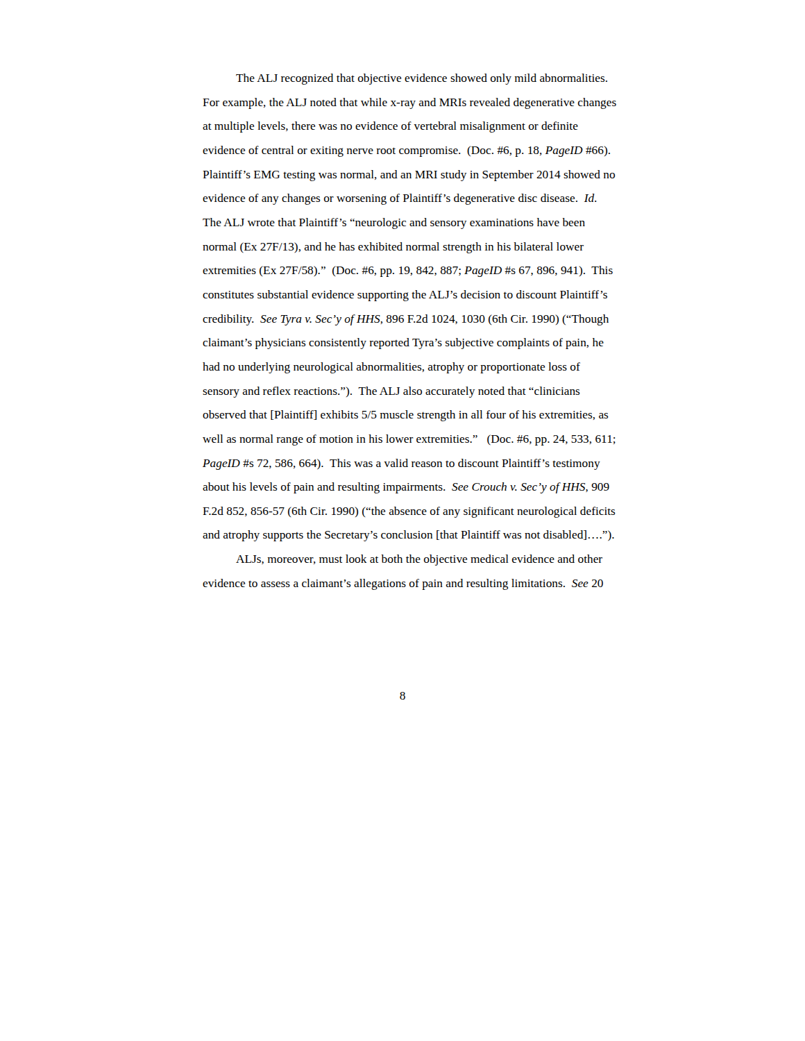The ALJ recognized that objective evidence showed only mild abnormalities. For example, the ALJ noted that while x-ray and MRIs revealed degenerative changes at multiple levels, there was no evidence of vertebral misalignment or definite evidence of central or exiting nerve root compromise. (Doc. #6, p. 18, PageID #66). Plaintiff’s EMG testing was normal, and an MRI study in September 2014 showed no evidence of any changes or worsening of Plaintiff’s degenerative disc disease. Id. The ALJ wrote that Plaintiff’s “neurologic and sensory examinations have been normal (Ex 27F/13), and he has exhibited normal strength in his bilateral lower extremities (Ex 27F/58).” (Doc. #6, pp. 19, 842, 887; PageID #s 67, 896, 941). This constitutes substantial evidence supporting the ALJ’s decision to discount Plaintiff’s credibility. See Tyra v. Sec’y of HHS, 896 F.2d 1024, 1030 (6th Cir. 1990) (“Though claimant’s physicians consistently reported Tyra’s subjective complaints of pain, he had no underlying neurological abnormalities, atrophy or proportionate loss of sensory and reflex reactions.”). The ALJ also accurately noted that “clinicians observed that [Plaintiff] exhibits 5/5 muscle strength in all four of his extremities, as well as normal range of motion in his lower extremities.” (Doc. #6, pp. 24, 533, 611; PageID #s 72, 586, 664). This was a valid reason to discount Plaintiff’s testimony about his levels of pain and resulting impairments. See Crouch v. Sec’y of HHS, 909 F.2d 852, 856-57 (6th Cir. 1990) (“the absence of any significant neurological deficits and atrophy supports the Secretary’s conclusion [that Plaintiff was not disabled]….”).
ALJs, moreover, must look at both the objective medical evidence and other evidence to assess a claimant’s allegations of pain and resulting limitations. See 20
8